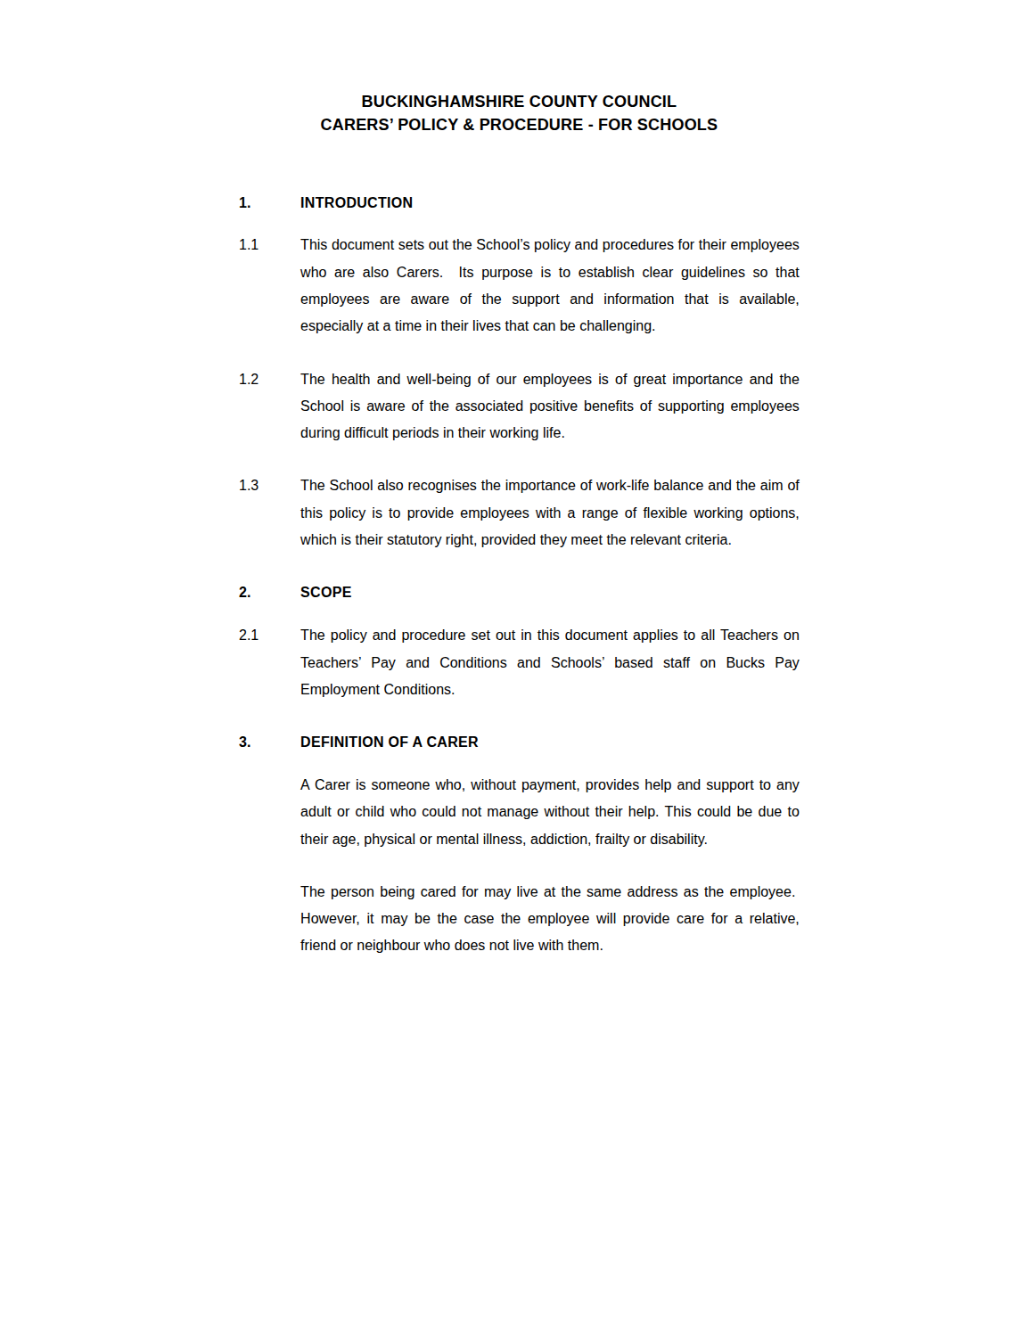BUCKINGHAMSHIRE COUNTY COUNCIL
CARERS’ POLICY & PROCEDURE - FOR SCHOOLS
1.
INTRODUCTION
1.1
This document sets out the School’s policy and procedures for their employees who are also Carers. Its purpose is to establish clear guidelines so that employees are aware of the support and information that is available, especially at a time in their lives that can be challenging.
1.2
The health and well-being of our employees is of great importance and the School is aware of the associated positive benefits of supporting employees during difficult periods in their working life.
1.3
The School also recognises the importance of work-life balance and the aim of this policy is to provide employees with a range of flexible working options, which is their statutory right, provided they meet the relevant criteria.
2.
SCOPE
2.1
The policy and procedure set out in this document applies to all Teachers on Teachers’ Pay and Conditions and Schools’ based staff on Bucks Pay Employment Conditions.
3.
DEFINITION OF A CARER
A Carer is someone who, without payment, provides help and support to any adult or child who could not manage without their help. This could be due to their age, physical or mental illness, addiction, frailty or disability.
The person being cared for may live at the same address as the employee. However, it may be the case the employee will provide care for a relative, friend or neighbour who does not live with them.